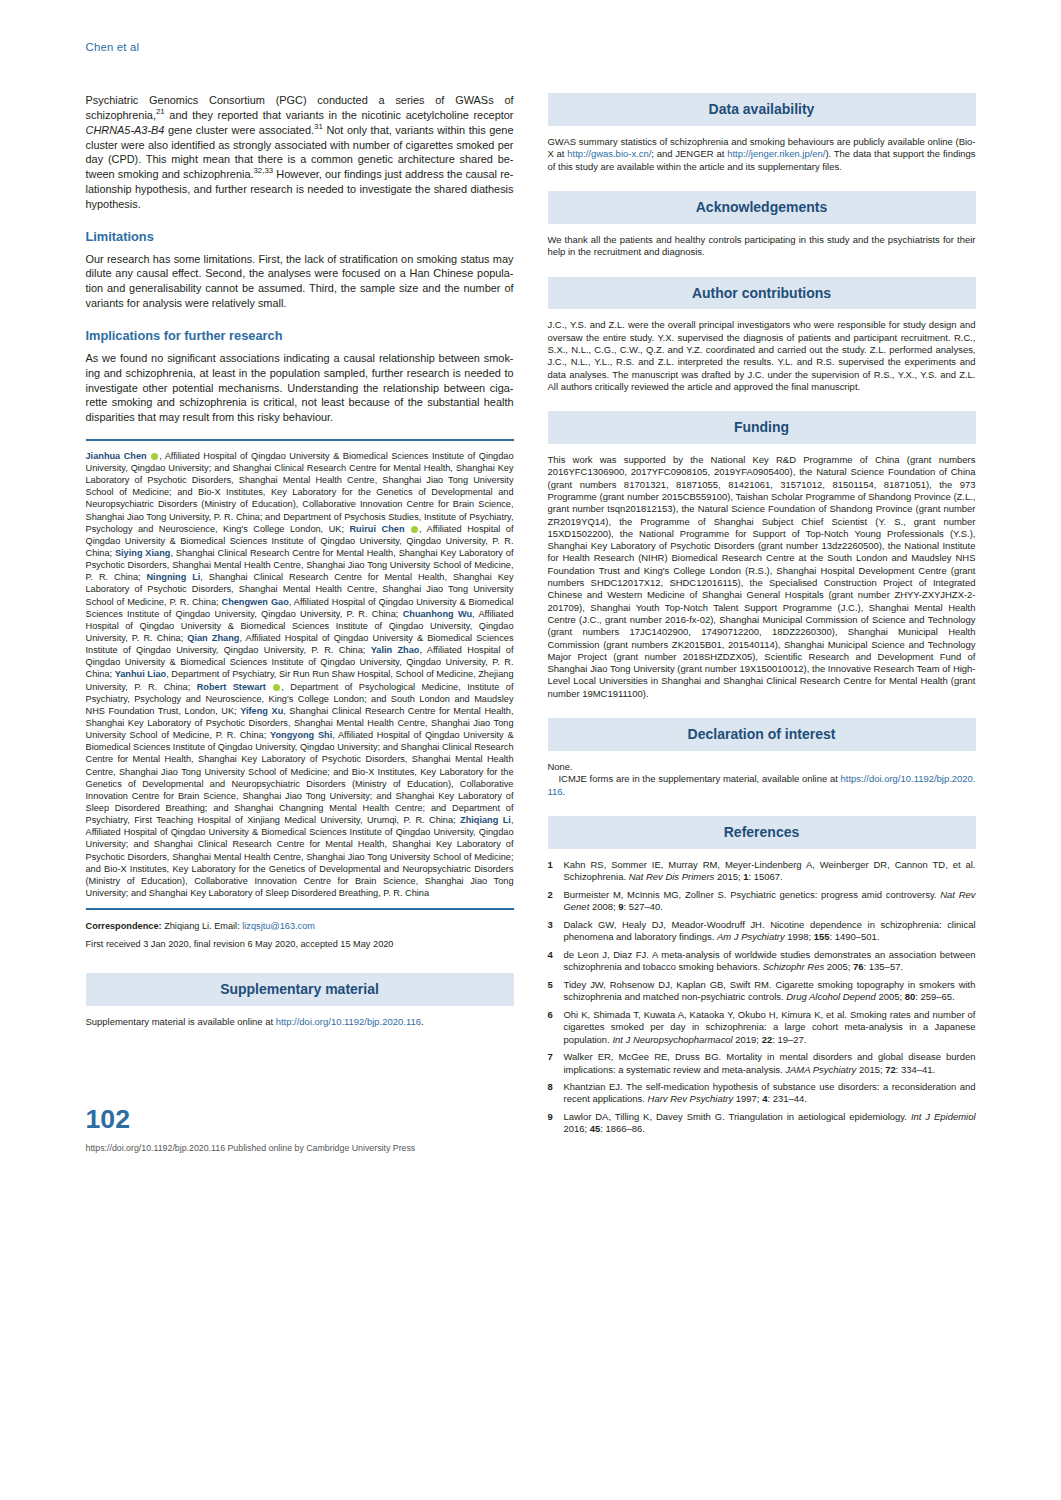Chen et al
Psychiatric Genomics Consortium (PGC) conducted a series of GWASs of schizophrenia,21 and they reported that variants in the nicotinic acetylcholine receptor CHRNA5-A3-B4 gene cluster were associated.31 Not only that, variants within this gene cluster were also identified as strongly associated with number of cigarettes smoked per day (CPD). This might mean that there is a common genetic architecture shared between smoking and schizophrenia.32,33 However, our findings just address the causal relationship hypothesis, and further research is needed to investigate the shared diathesis hypothesis.
Limitations
Our research has some limitations. First, the lack of stratification on smoking status may dilute any causal effect. Second, the analyses were focused on a Han Chinese population and generalisability cannot be assumed. Third, the sample size and the number of variants for analysis were relatively small.
Implications for further research
As we found no significant associations indicating a causal relationship between smoking and schizophrenia, at least in the population sampled, further research is needed to investigate other potential mechanisms. Understanding the relationship between cigarette smoking and schizophrenia is critical, not least because of the substantial health disparities that may result from this risky behaviour.
Jianhua Chen , Affiliated Hospital of Qingdao University & Biomedical Sciences Institute of Qingdao University, Qingdao University; and Shanghai Clinical Research Centre for Mental Health, Shanghai Key Laboratory of Psychotic Disorders, Shanghai Mental Health Centre, Shanghai Jiao Tong University School of Medicine; and Bio-X Institutes, Key Laboratory for the Genetics of Developmental and Neuropsychiatric Disorders (Ministry of Education), Collaborative Innovation Centre for Brain Science, Shanghai Jiao Tong University, P. R. China; and Department of Psychosis Studies, Institute of Psychiatry, Psychology and Neuroscience, King's College London, UK; Ruirui Chen , Affiliated Hospital of Qingdao University & Biomedical Sciences Institute of Qingdao University, Qingdao University, P. R. China; Siying Xiang, Shanghai Clinical Research Centre for Mental Health, Shanghai Key Laboratory of Psychotic Disorders, Shanghai Mental Health Centre, Shanghai Jiao Tong University School of Medicine, P. R. China; Ningning Li, Shanghai Clinical Research Centre for Mental Health, Shanghai Key Laboratory of Psychotic Disorders, Shanghai Mental Health Centre, Shanghai Jiao Tong University School of Medicine, P. R. China; Chengwen Gao, Affiliated Hospital of Qingdao University & Biomedical Sciences Institute of Qingdao University, Qingdao University, P. R. China; Chuanhong Wu, Affiliated Hospital of Qingdao University & Biomedical Sciences Institute of Qingdao University, Qingdao University, P. R. China; Qian Zhang, Affiliated Hospital of Qingdao University & Biomedical Sciences Institute of Qingdao University, Qingdao University, P. R. China; Yalin Zhao, Affiliated Hospital of Qingdao University & Biomedical Sciences Institute of Qingdao University, Qingdao University, P. R. China; Yanhui Liao, Department of Psychiatry, Sir Run Run Shaw Hospital, School of Medicine, Zhejiang University, P. R. China; Robert Stewart , Department of Psychological Medicine, Institute of Psychiatry, Psychology and Neuroscience, King's College London; and South London and Maudsley NHS Foundation Trust, London, UK; Yifeng Xu, Shanghai Clinical Research Centre for Mental Health, Shanghai Key Laboratory of Psychotic Disorders, Shanghai Mental Health Centre, Shanghai Jiao Tong University School of Medicine, P. R. China; Yongyong Shi, Affiliated Hospital of Qingdao University & Biomedical Sciences Institute of Qingdao University, Qingdao University; and Shanghai Clinical Research Centre for Mental Health, Shanghai Key Laboratory of Psychotic Disorders, Shanghai Mental Health Centre, Shanghai Jiao Tong University School of Medicine; and Bio-X Institutes, Key Laboratory for the Genetics of Developmental and Neuropsychiatric Disorders (Ministry of Education), Collaborative Innovation Centre for Brain Science, Shanghai Jiao Tong University; and Shanghai Key Laboratory of Sleep Disordered Breathing; and Shanghai Changning Mental Health Centre; and Department of Psychiatry, First Teaching Hospital of Xinjiang Medical University, Urumqi, P. R. China; Zhiqiang Li, Affiliated Hospital of Qingdao University & Biomedical Sciences Institute of Qingdao University, Qingdao University; and Shanghai Clinical Research Centre for Mental Health, Shanghai Key Laboratory of Psychotic Disorders, Shanghai Mental Health Centre, Shanghai Jiao Tong University School of Medicine; and Bio-X Institutes, Key Laboratory for the Genetics of Developmental and Neuropsychiatric Disorders (Ministry of Education), Collaborative Innovation Centre for Brain Science, Shanghai Jiao Tong University; and Shanghai Key Laboratory of Sleep Disordered Breathing, P. R. China
Correspondence: Zhiqiang Li. Email: lizqsjtu@163.com
First received 3 Jan 2020, final revision 6 May 2020, accepted 15 May 2020
Supplementary material
Supplementary material is available online at http://doi.org/10.1192/bjp.2020.116.
Data availability
GWAS summary statistics of schizophrenia and smoking behaviours are publicly available online (Bio-X at http://gwas.bio-x.cn/; and JENGER at http://jenger.riken.jp/en/). The data that support the findings of this study are available within the article and its supplementary files.
Acknowledgements
We thank all the patients and healthy controls participating in this study and the psychiatrists for their help in the recruitment and diagnosis.
Author contributions
J.C., Y.S. and Z.L. were the overall principal investigators who were responsible for study design and oversaw the entire study. Y.X. supervised the diagnosis of patients and participant recruitment. R.C., S.X., N.L., C.G., C.W., Q.Z. and Y.Z. coordinated and carried out the study. Z.L. performed analyses, J.C., N.L., Y.L., R.S. and Z.L. interpreted the results. Y.L. and R.S. supervised the experiments and data analyses. The manuscript was drafted by J.C. under the supervision of R.S., Y.X., Y.S. and Z.L. All authors critically reviewed the article and approved the final manuscript.
Funding
This work was supported by the National Key R&D Programme of China (grant numbers 2016YFC1306900, 2017YFC0908105, 2019YFA0905400), the Natural Science Foundation of China (grant numbers 81701321, 81871055, 81421061, 31571012, 81501154, 81871051), the 973 Programme (grant number 2015CB559100), Taishan Scholar Programme of Shandong Province (Z.L., grant number tsqn201812153), the Natural Science Foundation of Shandong Province (grant number ZR2019YQ14), the Programme of Shanghai Subject Chief Scientist (Y. S., grant number 15XD1502200), the National Programme for Support of Top-Notch Young Professionals (Y.S.), Shanghai Key Laboratory of Psychotic Disorders (grant number 13dz2260500), the National Institute for Health Research (NIHR) Biomedical Research Centre at the South London and Maudsley NHS Foundation Trust and King's College London (R.S.), Shanghai Hospital Development Centre (grant numbers SHDC12017X12, SHDC12016115), the Specialised Construction Project of Integrated Chinese and Western Medicine of Shanghai General Hospitals (grant number ZHYY-ZXYJHZX-2-201709), Shanghai Youth Top-Notch Talent Support Programme (J.C.), Shanghai Mental Health Centre (J.C., grant number 2016-fx-02), Shanghai Municipal Commission of Science and Technology (grant numbers 17JC1402900, 17490712200, 18DZ2260300), Shanghai Municipal Health Commission (grant numbers ZK2015B01, 201540114), Shanghai Municipal Science and Technology Major Project (grant number 2018SHZDZX05), Scientific Research and Development Fund of Shanghai Jiao Tong University (grant number 19X150010012), the Innovative Research Team of High-Level Local Universities in Shanghai and Shanghai Clinical Research Centre for Mental Health (grant number 19MC1911100).
Declaration of interest
None.
ICMJE forms are in the supplementary material, available online at https://doi.org/10.1192/bjp.2020.116.
References
Kahn RS, Sommer IE, Murray RM, Meyer-Lindenberg A, Weinberger DR, Cannon TD, et al. Schizophrenia. Nat Rev Dis Primers 2015; 1: 15067.
Burmeister M, McInnis MG, Zollner S. Psychiatric genetics: progress amid controversy. Nat Rev Genet 2008; 9: 527–40.
Dalack GW, Healy DJ, Meador-Woodruff JH. Nicotine dependence in schizophrenia: clinical phenomena and laboratory findings. Am J Psychiatry 1998; 155: 1490–501.
de Leon J, Diaz FJ. A meta-analysis of worldwide studies demonstrates an association between schizophrenia and tobacco smoking behaviors. Schizophr Res 2005; 76: 135–57.
Tidey JW, Rohsenow DJ, Kaplan GB, Swift RM. Cigarette smoking topography in smokers with schizophrenia and matched non-psychiatric controls. Drug Alcohol Depend 2005; 80: 259–65.
Ohi K, Shimada T, Kuwata A, Kataoka Y, Okubo H, Kimura K, et al. Smoking rates and number of cigarettes smoked per day in schizophrenia: a large cohort meta-analysis in a Japanese population. Int J Neuropsychopharmacol 2019; 22: 19–27.
Walker ER, McGee RE, Druss BG. Mortality in mental disorders and global disease burden implications: a systematic review and meta-analysis. JAMA Psychiatry 2015; 72: 334–41.
Khantzian EJ. The self-medication hypothesis of substance use disorders: a reconsideration and recent applications. Harv Rev Psychiatry 1997; 4: 231–44.
Lawlor DA, Tilling K, Davey Smith G. Triangulation in aetiological epidemiology. Int J Epidemiol 2016; 45: 1866–86.
102
https://doi.org/10.1192/bjp.2020.116 Published online by Cambridge University Press